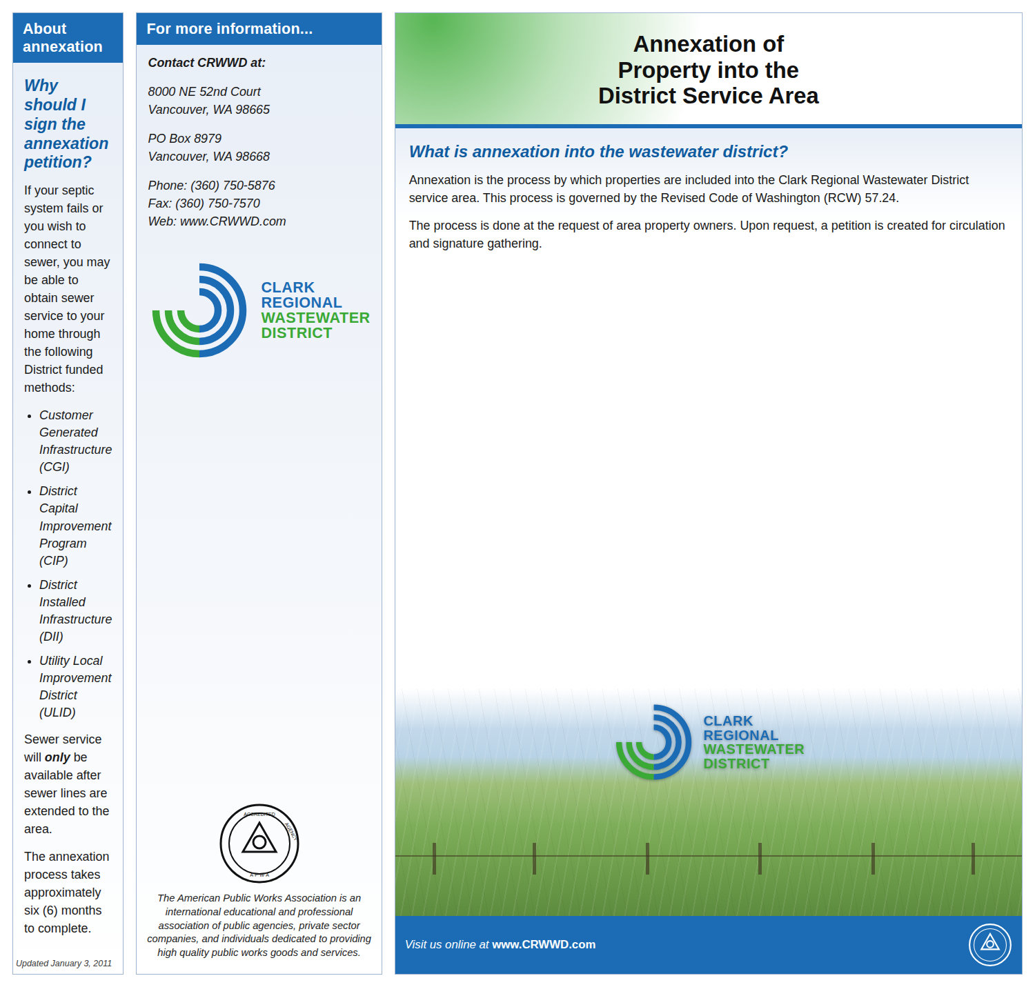About annexation
Why should I sign the annexation petition?
If your septic system fails or you wish to connect to sewer, you may be able to obtain sewer service to your home through the following District funded methods:
Customer Generated Infrastructure (CGI)
District Capital Improvement Program (CIP)
District Installed Infrastructure (DII)
Utility Local Improvement District (ULID)
Sewer service will only be available after sewer lines are extended to the area.
The annexation process takes approximately six (6) months to complete.
Updated January 3, 2011
For more information...
Contact CRWWD at:
8000 NE 52nd Court
Vancouver, WA 98665
PO Box 8979
Vancouver, WA 98668
Phone: (360) 750-5876
Fax: (360) 750-7570
Web: www.CRWWD.com
CLARK
REGIONAL
WASTEWATER
DISTRICT
ACCREDITED A·P·W·A AGENCY
The American Public Works Association is an international educational and professional association of public agencies, private sector companies, and individuals dedicated to providing high quality public works goods and services.
Annexation of
Property into the
District Service Area
What is annexation into the wastewater district?
Annexation is the process by which properties are included into the Clark Regional Wastewater District service area. This process is governed by the Revised Code of Washington (RCW) 57.24.
The process is done at the request of area property owners. Upon request, a petition is created for circulation and signature gathering.
CLARK
REGIONAL
WASTEWATER
DISTRICT
Visit us online at www.CRWWD.com